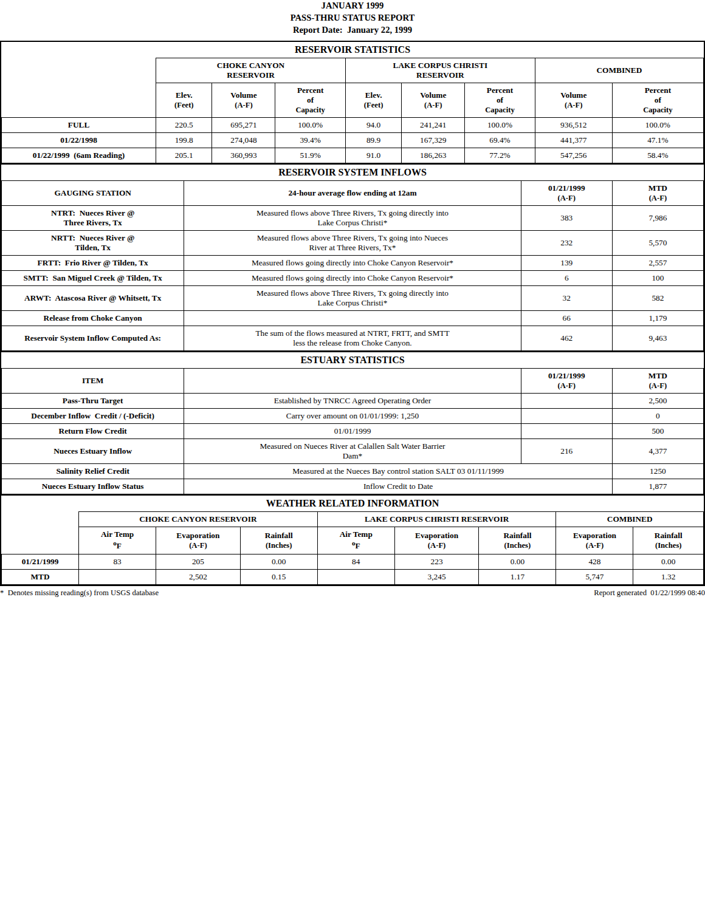JANUARY 1999
PASS-THRU STATUS REPORT
Report Date: January 22, 1999
| RESERVOIR STATISTICS / / CHOKE CANYON RESERVOIR / LAKE CORPUS CHRISTI RESERVOIR / COMBINED / / / Elev. (Feet) / Volume (A-F) / Percent of Capacity / Elev. (Feet) / Volume (A-F) / Percent of Capacity / Volume (A-F) / Percent of Capacity / / FULL / 220.5 / 695,271 / 100.0% / 94.0 / 241,241 / 100.0% / 936,512 / 100.0% / / 01/22/1998 / 199.8 / 274,048 / 39.4% / 89.9 / 167,329 / 69.4% / 441,377 / 47.1% / / 01/22/1999 (6am Reading) / 205.1 / 360,993 / 51.9% / 91.0 / 186,263 / 77.2% / 547,256 / 58.4% / |
| RESERVOIR SYSTEM INFLOWS / GAUGING STATION / 24-hour average flow ending at 12am / 01/21/1999 (A-F) / MTD (A-F) / / --- / --- / --- / --- / / NTRT: Nueces River @ Three Rivers, Tx / Measured flows above Three Rivers, Tx going directly into Lake Corpus Christi* / 383 / 7,986 / / NRTT: Nueces River @ Tilden, Tx / Measured flows above Three Rivers, Tx going into Nueces River at Three Rivers, Tx* / 232 / 5,570 / / FRTT: Frio River @ Tilden, Tx / Measured flows going directly into Choke Canyon Reservoir* / 139 / 2,557 / / SMTT: San Miguel Creek @ Tilden, Tx / Measured flows going directly into Choke Canyon Reservoir* / 6 / 100 / / ARWT: Atascosa River @ Whitsett, Tx / Measured flows above Three Rivers, Tx going directly into Lake Corpus Christi* / 32 / 582 / / Release from Choke Canyon / / 66 / 1,179 / / Reservoir System Inflow Computed As: / The sum of the flows measured at NTRT, FRTT, and SMTT less the release from Choke Canyon. / 462 / 9,463 / |
| ESTUARY STATISTICS / ITEM / / 01/21/1999 (A-F) / MTD (A-F) / / --- / --- / --- / --- / / Pass-Thru Target / Established by TNRCC Agreed Operating Order / / 2,500 / / December Inflow Credit / (-Deficit) / Carry over amount on 01/01/1999: 1,250 / / 0 / / Return Flow Credit / 01/01/1999 / / 500 / / Nueces Estuary Inflow / Measured on Nueces River at Calallen Salt Water Barrier Dam* / 216 / 4,377 / / Salinity Relief Credit / Measured at the Nueces Bay control station SALT 03 01/11/1999 / 1250 / / Nueces Estuary Inflow Status / Inflow Credit to Date / 1,877 / |
| WEATHER RELATED INFORMATION / / CHOKE CANYON RESERVOIR / LAKE CORPUS CHRISTI RESERVOIR / COMBINED / / / Air Temp o F / Evaporation (A-F) / Rainfall (Inches) / Air Temp o F / Evaporation (A-F) / Rainfall (Inches) / Evaporation (A-F) / Rainfall (Inches) / / 01/21/1999 / 83 / 205 / 0.00 / 84 / 223 / 0.00 / 428 / 0.00 / / MTD / / 2,502 / 0.15 / / 3,245 / 1.17 / 5,747 / 1.32 / |
| * Denotes missing reading(s) from USGS database | Report generated 01/22/1999 08:40 |